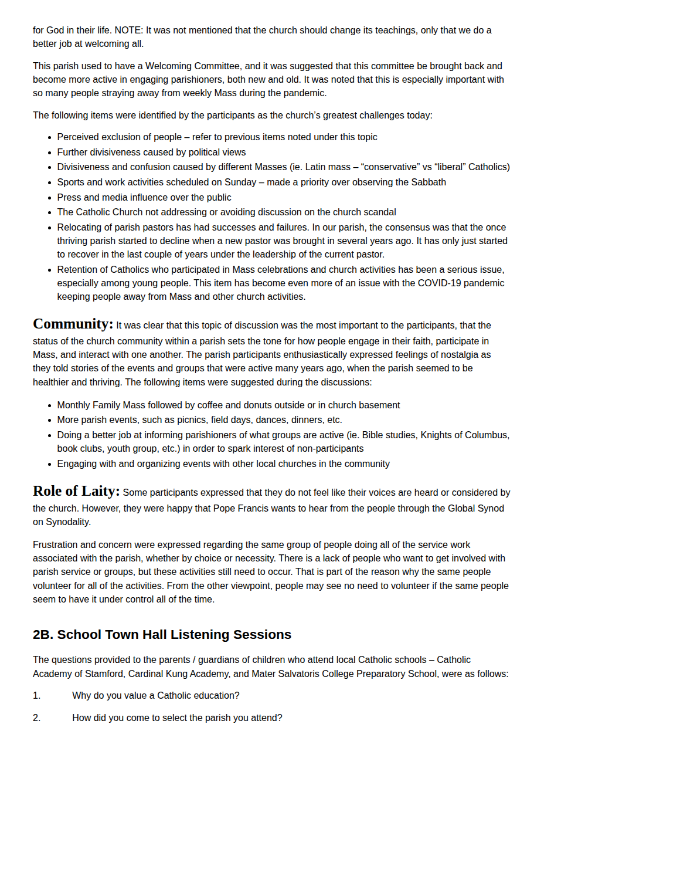for God in their life. NOTE: It was not mentioned that the church should change its teachings, only that we do a better job at welcoming all.
This parish used to have a Welcoming Committee, and it was suggested that this committee be brought back and become more active in engaging parishioners, both new and old. It was noted that this is especially important with so many people straying away from weekly Mass during the pandemic.
The following items were identified by the participants as the church’s greatest challenges today:
Perceived exclusion of people – refer to previous items noted under this topic
Further divisiveness caused by political views
Divisiveness and confusion caused by different Masses (ie. Latin mass – “conservative” vs “liberal” Catholics)
Sports and work activities scheduled on Sunday – made a priority over observing the Sabbath
Press and media influence over the public
The Catholic Church not addressing or avoiding discussion on the church scandal
Relocating of parish pastors has had successes and failures. In our parish, the consensus was that the once thriving parish started to decline when a new pastor was brought in several years ago. It has only just started to recover in the last couple of years under the leadership of the current pastor.
Retention of Catholics who participated in Mass celebrations and church activities has been a serious issue, especially among young people. This item has become even more of an issue with the COVID-19 pandemic keeping people away from Mass and other church activities.
Community:
It was clear that this topic of discussion was the most important to the participants, that the status of the church community within a parish sets the tone for how people engage in their faith, participate in Mass, and interact with one another. The parish participants enthusiastically expressed feelings of nostalgia as they told stories of the events and groups that were active many years ago, when the parish seemed to be healthier and thriving. The following items were suggested during the discussions:
Monthly Family Mass followed by coffee and donuts outside or in church basement
More parish events, such as picnics, field days, dances, dinners, etc.
Doing a better job at informing parishioners of what groups are active (ie. Bible studies, Knights of Columbus, book clubs, youth group, etc.) in order to spark interest of non-participants
Engaging with and organizing events with other local churches in the community
Role of Laity:
Some participants expressed that they do not feel like their voices are heard or considered by the church. However, they were happy that Pope Francis wants to hear from the people through the Global Synod on Synodality.
Frustration and concern were expressed regarding the same group of people doing all of the service work associated with the parish, whether by choice or necessity. There is a lack of people who want to get involved with parish service or groups, but these activities still need to occur. That is part of the reason why the same people volunteer for all of the activities. From the other viewpoint, people may see no need to volunteer if the same people seem to have it under control all of the time.
2B. School Town Hall Listening Sessions
The questions provided to the parents / guardians of children who attend local Catholic schools – Catholic Academy of Stamford, Cardinal Kung Academy, and Mater Salvatoris College Preparatory School, were as follows:
1. Why do you value a Catholic education?
2. How did you come to select the parish you attend?